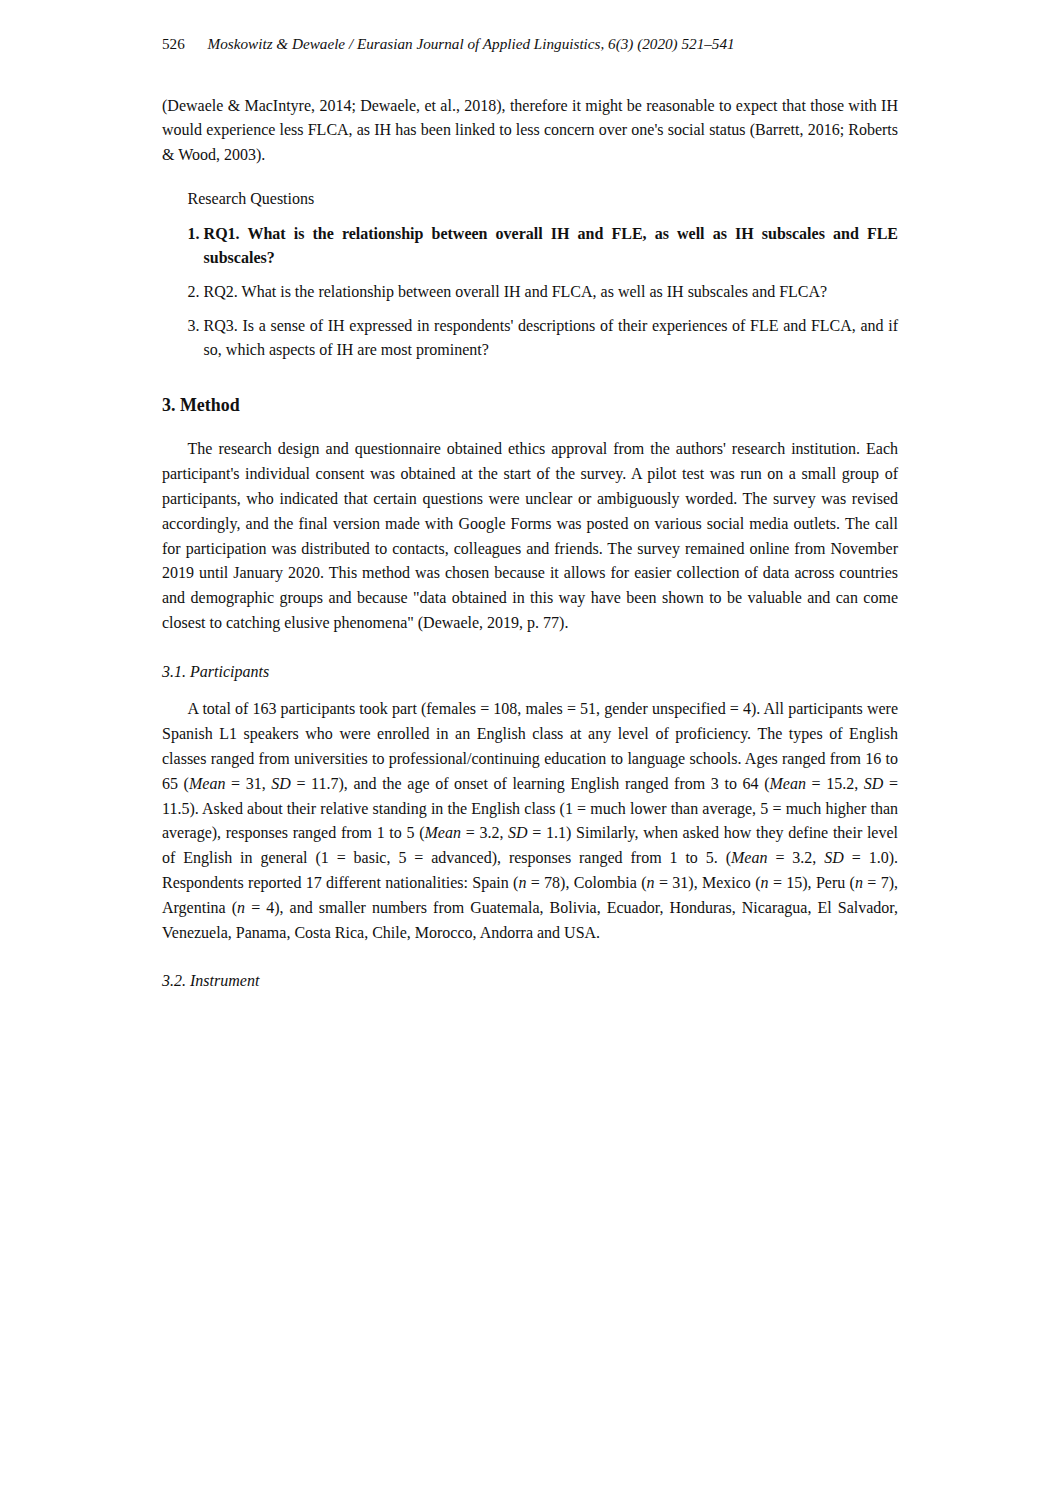526 Moskowitz & Dewaele / Eurasian Journal of Applied Linguistics, 6(3) (2020) 521–541
(Dewaele & MacIntyre, 2014; Dewaele, et al., 2018), therefore it might be reasonable to expect that those with IH would experience less FLCA, as IH has been linked to less concern over one's social status (Barrett, 2016; Roberts & Wood, 2003).
Research Questions
RQ1. What is the relationship between overall IH and FLE, as well as IH subscales and FLE subscales?
RQ2. What is the relationship between overall IH and FLCA, as well as IH subscales and FLCA?
RQ3. Is a sense of IH expressed in respondents' descriptions of their experiences of FLE and FLCA, and if so, which aspects of IH are most prominent?
3. Method
The research design and questionnaire obtained ethics approval from the authors' research institution. Each participant's individual consent was obtained at the start of the survey. A pilot test was run on a small group of participants, who indicated that certain questions were unclear or ambiguously worded. The survey was revised accordingly, and the final version made with Google Forms was posted on various social media outlets. The call for participation was distributed to contacts, colleagues and friends. The survey remained online from November 2019 until January 2020. This method was chosen because it allows for easier collection of data across countries and demographic groups and because "data obtained in this way have been shown to be valuable and can come closest to catching elusive phenomena" (Dewaele, 2019, p. 77).
3.1. Participants
A total of 163 participants took part (females = 108, males = 51, gender unspecified = 4). All participants were Spanish L1 speakers who were enrolled in an English class at any level of proficiency. The types of English classes ranged from universities to professional/continuing education to language schools. Ages ranged from 16 to 65 (Mean = 31, SD = 11.7), and the age of onset of learning English ranged from 3 to 64 (Mean = 15.2, SD = 11.5). Asked about their relative standing in the English class (1 = much lower than average, 5 = much higher than average), responses ranged from 1 to 5 (Mean = 3.2, SD = 1.1) Similarly, when asked how they define their level of English in general (1 = basic, 5 = advanced), responses ranged from 1 to 5. (Mean = 3.2, SD = 1.0). Respondents reported 17 different nationalities: Spain (n = 78), Colombia (n = 31), Mexico (n = 15), Peru (n = 7), Argentina (n = 4), and smaller numbers from Guatemala, Bolivia, Ecuador, Honduras, Nicaragua, El Salvador, Venezuela, Panama, Costa Rica, Chile, Morocco, Andorra and USA.
3.2. Instrument